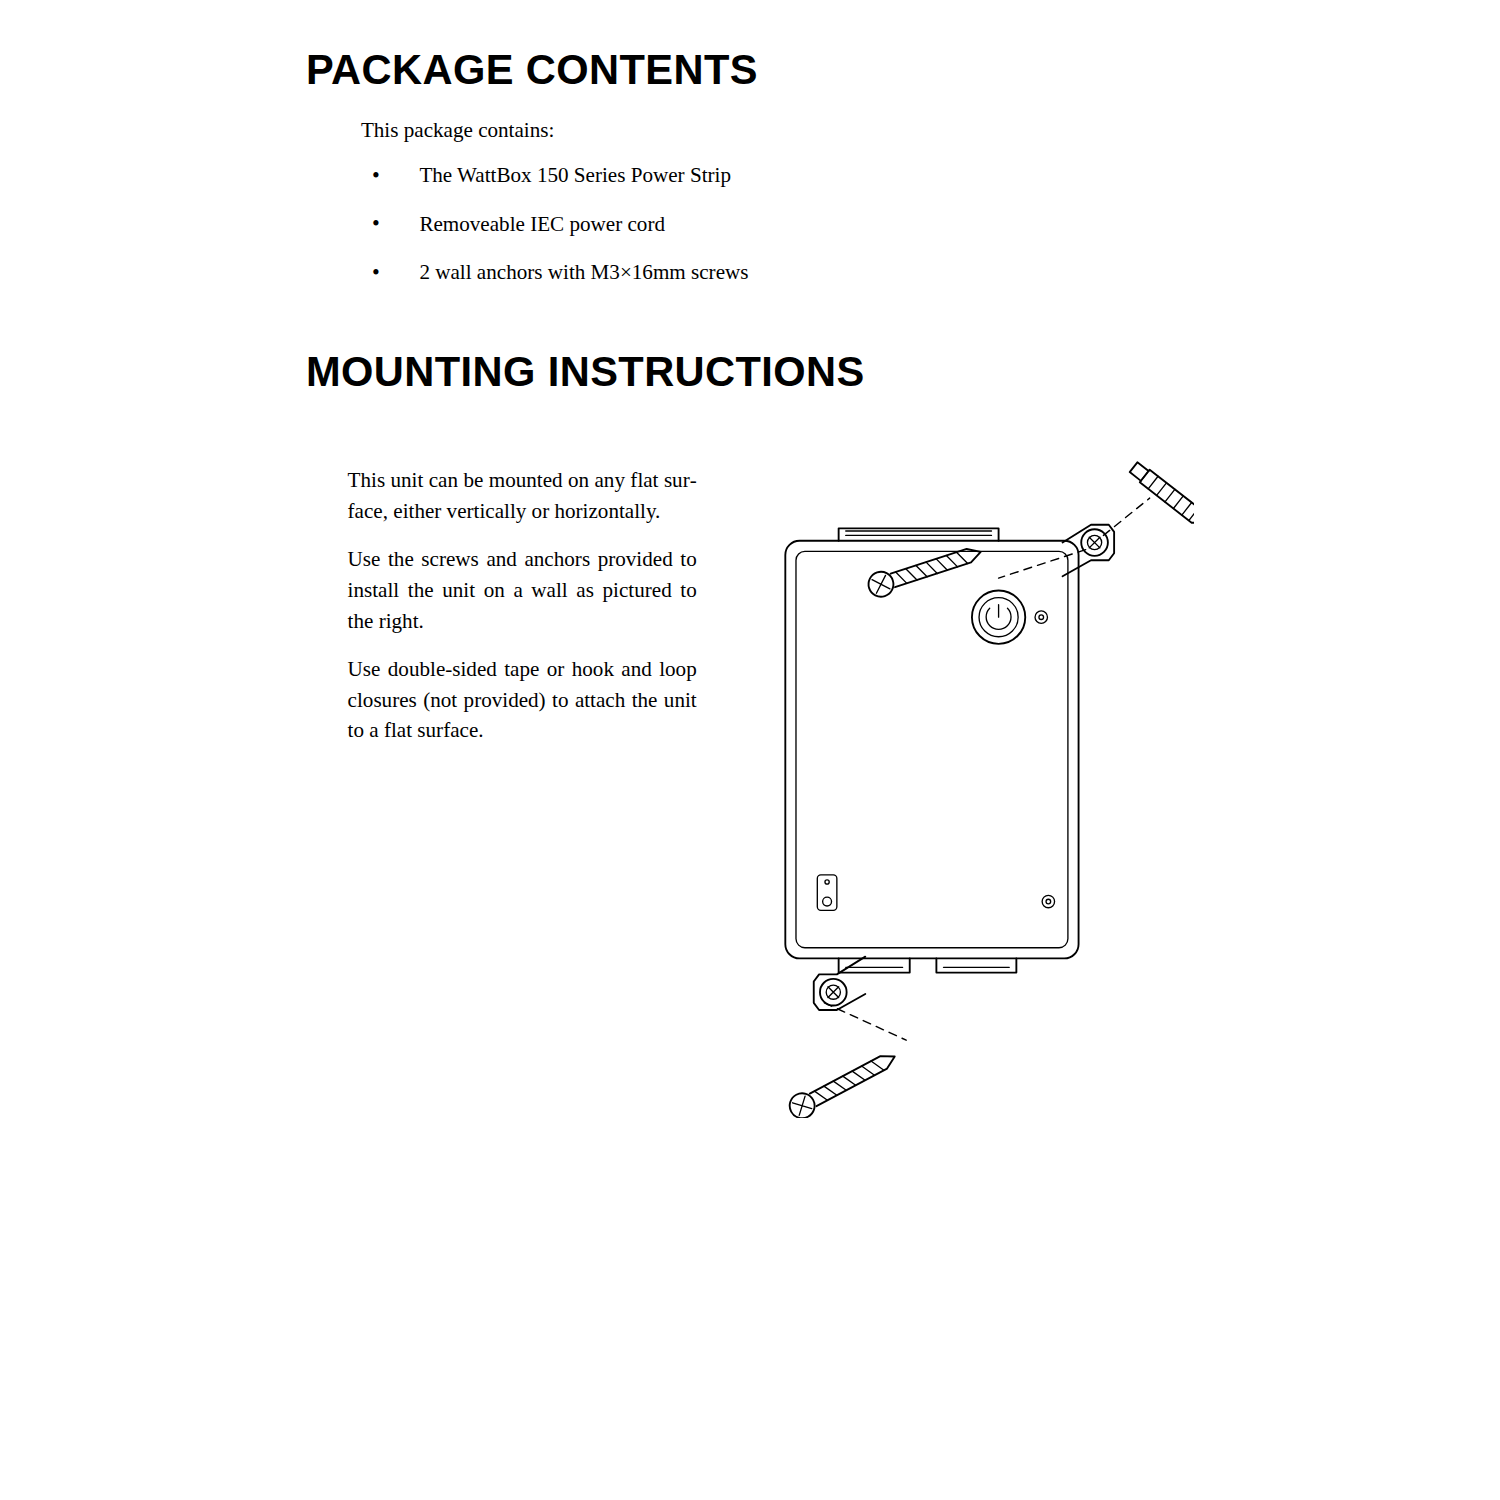Package Contents
This package contains:
The WattBox 150 Series Power Strip
Removeable IEC power cord
2 wall anchors with M3×16mm screws
Mounting Instructions
This unit can be mounted on any flat surface, either vertically or horizontally.
Use the screws and anchors provided to install the unit on a wall as pictured to the right.
Use double-sided tape or hook and loop closures (not provided) to attach the unit to a flat surface.
Line drawing of the WattBox 150 Series power strip mounted to a wall Rear view of the rectangular power strip chassis showing two mounting tabs, one at the upper right and one at the lower left, with screws and a wall anchor shown on dashed insertion lines.